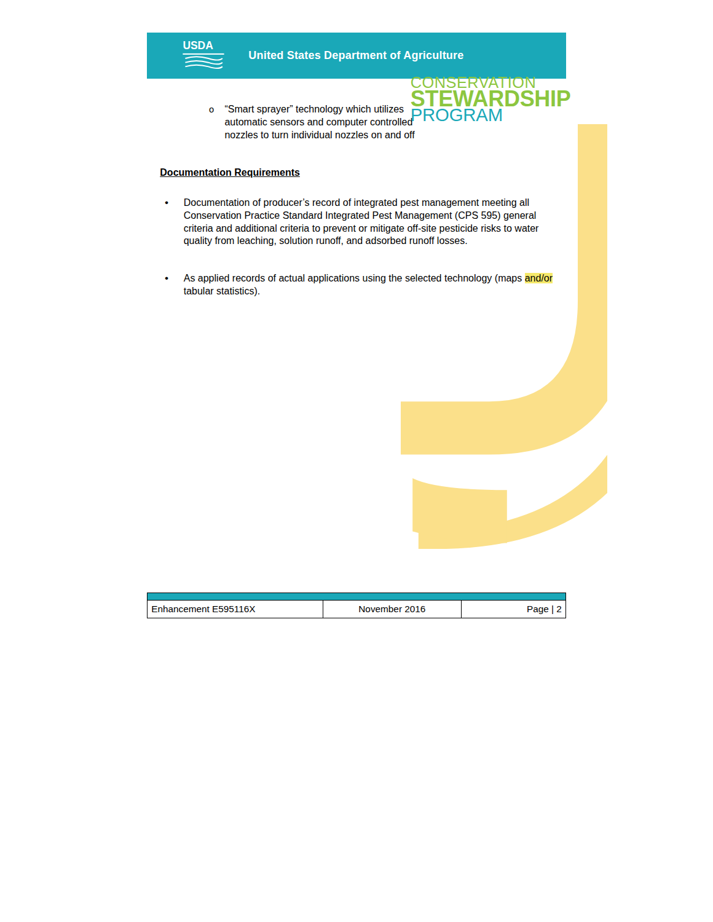USDA
United States Department of Agriculture
CONSERVATION
STEWARDSHIP
PROGRAM
o “Smart sprayer” technology which utilizes automatic sensors and computer controlled nozzles to turn individual nozzles on and off
Documentation Requirements
Documentation of producer’s record of integrated pest management meeting all Conservation Practice Standard Integrated Pest Management (CPS 595) general criteria and additional criteria to prevent or mitigate off-site pesticide risks to water quality from leaching, solution runoff, and adsorbed runoff losses.
As applied records of actual applications using the selected technology (maps and/or tabular statistics).
| Enhancement E595116X | November 2016 | Page / 2 |